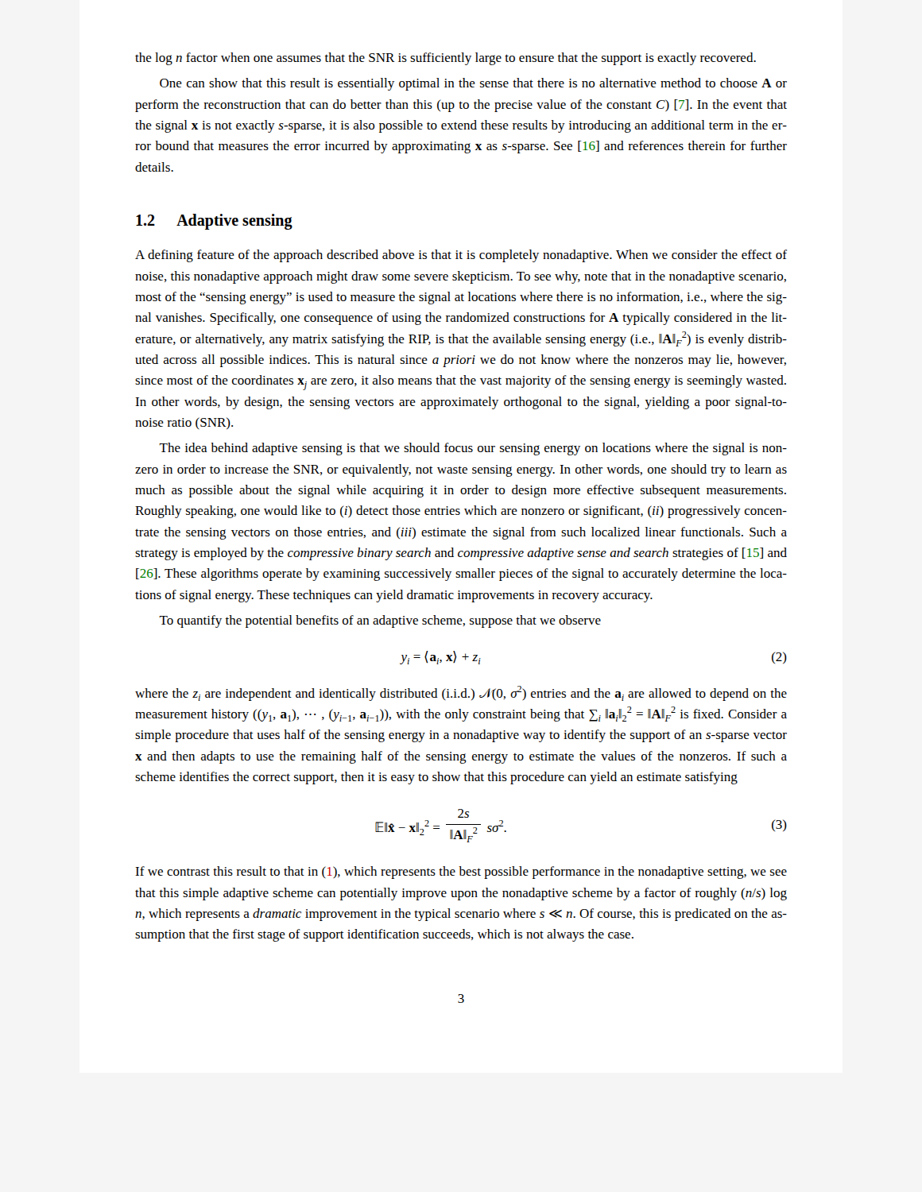the log n factor when one assumes that the SNR is sufficiently large to ensure that the support is exactly recovered.
One can show that this result is essentially optimal in the sense that there is no alternative method to choose A or perform the reconstruction that can do better than this (up to the precise value of the constant C) [7]. In the event that the signal x is not exactly s-sparse, it is also possible to extend these results by introducing an additional term in the error bound that measures the error incurred by approximating x as s-sparse. See [16] and references therein for further details.
1.2 Adaptive sensing
A defining feature of the approach described above is that it is completely nonadaptive. When we consider the effect of noise, this nonadaptive approach might draw some severe skepticism. To see why, note that in the nonadaptive scenario, most of the “sensing energy” is used to measure the signal at locations where there is no information, i.e., where the signal vanishes. Specifically, one consequence of using the randomized constructions for A typically considered in the literature, or alternatively, any matrix satisfying the RIP, is that the available sensing energy (i.e., ‖A‖F2) is evenly distributed across all possible indices. This is natural since a priori we do not know where the nonzeros may lie, however, since most of the coordinates xj are zero, it also means that the vast majority of the sensing energy is seemingly wasted. In other words, by design, the sensing vectors are approximately orthogonal to the signal, yielding a poor signal-to-noise ratio (SNR).
The idea behind adaptive sensing is that we should focus our sensing energy on locations where the signal is nonzero in order to increase the SNR, or equivalently, not waste sensing energy. In other words, one should try to learn as much as possible about the signal while acquiring it in order to design more effective subsequent measurements. Roughly speaking, one would like to (i) detect those entries which are nonzero or significant, (ii) progressively concentrate the sensing vectors on those entries, and (iii) estimate the signal from such localized linear functionals. Such a strategy is employed by the compressive binary search and compressive adaptive sense and search strategies of [15] and [26]. These algorithms operate by examining successively smaller pieces of the signal to accurately determine the locations of signal energy. These techniques can yield dramatic improvements in recovery accuracy.
To quantify the potential benefits of an adaptive scheme, suppose that we observe
yi = ⟨ai, x⟩ + zi
(2)
where the zi are independent and identically distributed (i.i.d.) 𝒩(0, σ2) entries and the ai are allowed to depend on the measurement history ((y1, a1), ⋯ , (yi−1, ai−1)), with the only constraint being that ∑i ‖ai‖22 = ‖A‖F2 is fixed. Consider a simple procedure that uses half of the sensing energy in a nonadaptive way to identify the support of an s-sparse vector x and then adapts to use the remaining half of the sensing energy to estimate the values of the nonzeros. If such a scheme identifies the correct support, then it is easy to show that this procedure can yield an estimate satisfying
𝔼‖x̂ − x‖22 = 2s‖A‖F2 sσ2.
(3)
If we contrast this result to that in (1), which represents the best possible performance in the nonadaptive setting, we see that this simple adaptive scheme can potentially improve upon the nonadaptive scheme by a factor of roughly (n/s) log n, which represents a dramatic improvement in the typical scenario where s ≪ n. Of course, this is predicated on the assumption that the first stage of support identification succeeds, which is not always the case.
3